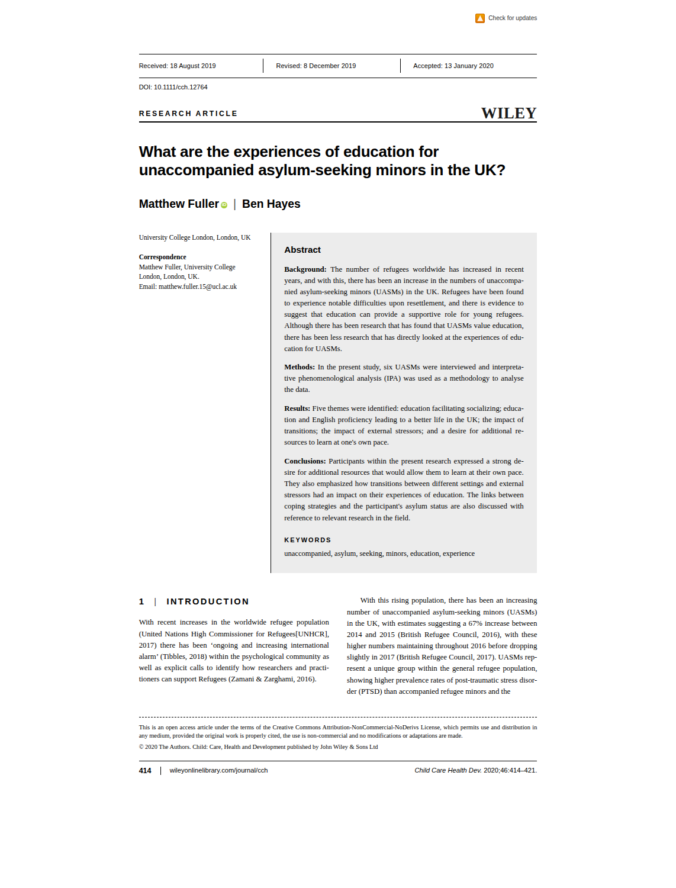Check for updates
Received: 18 August 2019
Revised: 8 December 2019
Accepted: 13 January 2020
DOI: 10.1111/cch.12764
Research Article
WILEY
What are the experiences of education for unaccompanied asylum-seeking minors in the UK?
Matthew Fuller | Ben Hayes
University College London, London, UK
Correspondence Matthew Fuller, University College London, London, UK.
Email: matthew.fuller.15@ucl.ac.uk
Abstract
Background: The number of refugees worldwide has increased in recent years, and with this, there has been an increase in the numbers of unaccompanied asylum-seeking minors (UASMs) in the UK. Refugees have been found to experience notable difficulties upon resettlement, and there is evidence to suggest that education can provide a supportive role for young refugees. Although there has been research that has found that UASMs value education, there has been less research that has directly looked at the experiences of education for UASMs.
Methods: In the present study, six UASMs were interviewed and interpretative phenomenological analysis (IPA) was used as a methodology to analyse the data.
Results: Five themes were identified: education facilitating socializing; education and English proficiency leading to a better life in the UK; the impact of transitions; the impact of external stressors; and a desire for additional resources to learn at one's own pace.
Conclusions: Participants within the present research expressed a strong desire for additional resources that would allow them to learn at their own pace. They also emphasized how transitions between different settings and external stressors had an impact on their experiences of education. The links between coping strategies and the participant's asylum status are also discussed with reference to relevant research in the field.
KEYWORDS
unaccompanied, asylum, seeking, minors, education, experience
1|INTRODUCTION
With recent increases in the worldwide refugee population (United Nations High Commissioner for Refugees[UNHCR], 2017) there has been ‘ongoing and increasing international alarm’ (Tibbles, 2018) within the psychological community as well as explicit calls to identify how researchers and practitioners can support Refugees (Zamani & Zarghami, 2016).
With this rising population, there has been an increasing number of unaccompanied asylum-seeking minors (UASMs) in the UK, with estimates suggesting a 67% increase between 2014 and 2015 (British Refugee Council, 2016), with these higher numbers maintaining throughout 2016 before dropping slightly in 2017 (British Refugee Council, 2017). UASMs represent a unique group within the general refugee population, showing higher prevalence rates of post-traumatic stress disorder (PTSD) than accompanied refugee minors and the
This is an open access article under the terms of the Creative Commons Attribution-NonCommercial-NoDerivs License, which permits use and distribution in any medium, provided the original work is properly cited, the use is non-commercial and no modifications or adaptations are made.
© 2020 The Authors. Child: Care, Health and Development published by John Wiley & Sons Ltd
414 wileyonlinelibrary.com/journal/cch
Child Care Health Dev. 2020;46:414–421.